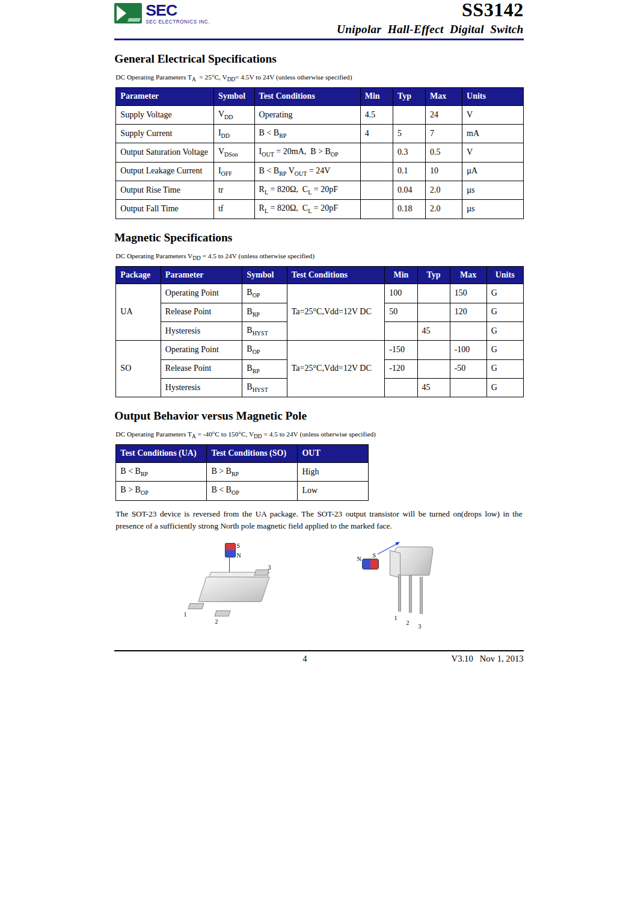SEC SEC ELECTRONICS INC.
SS3142
Unipolar Hall-Effect Digital Switch
General Electrical Specifications
DC Operating Parameters TA = 25°C, VDD= 4.5V to 24V (unless otherwise specified)
| Parameter | Symbol | Test Conditions | Min | Typ | Max | Units |
| --- | --- | --- | --- | --- | --- | --- |
| Supply Voltage | V DD | Operating | 4.5 | | 24 | V |
| Supply Current | I DD | B < B RP | 4 | 5 | 7 | mA |
| Output Saturation Voltage | V DSon | I OUT = 20mA, B > B OP | | 0.3 | 0.5 | V |
| Output Leakage Current | I OFF | B < B RP V OUT = 24V | | 0.1 | 10 | µA |
| Output Rise Time | tr | R L = 820Ω, C L = 20pF | | 0.04 | 2.0 | µs |
| Output Fall Time | tf | R L = 820Ω, C L = 20pF | | 0.18 | 2.0 | µs |
Magnetic Specifications
DC Operating Parameters VDD = 4.5 to 24V (unless otherwise specified)
| Package | Parameter | Symbol | Test Conditions | Min | Typ | Max | Units |
| --- | --- | --- | --- | --- | --- | --- | --- |
| UA | Operating Point | B OP | Ta=25°C,Vdd=12V DC | 100 | | 150 | G |
| Release Point | B RP | 50 | | 120 | G |
| Hysteresis | B HYST | | 45 | | G |
| SO | Operating Point | B OP | Ta=25°C,Vdd=12V DC | -150 | | -100 | G |
| Release Point | B RP | -120 | | -50 | G |
| Hysteresis | B HYST | | 45 | | G |
Output Behavior versus Magnetic Pole
DC Operating Parameters TA = -40°C to 150°C, VDD = 4.5 to 24V (unless otherwise specified)
| Test Conditions (UA) | Test Conditions (SO) | OUT |
| --- | --- | --- |
| B < B RP | B > B RP | High |
| B > B OP | B < B OP | Low |
The SOT-23 device is reversed from the UA package. The SOT-23 output transistor will be turned on(drops low) in the presence of a sufficiently strong North pole magnetic field applied to the marked face.
S N
1 2 3
N S
1 2 3
4 V3.10 Nov 1, 2013